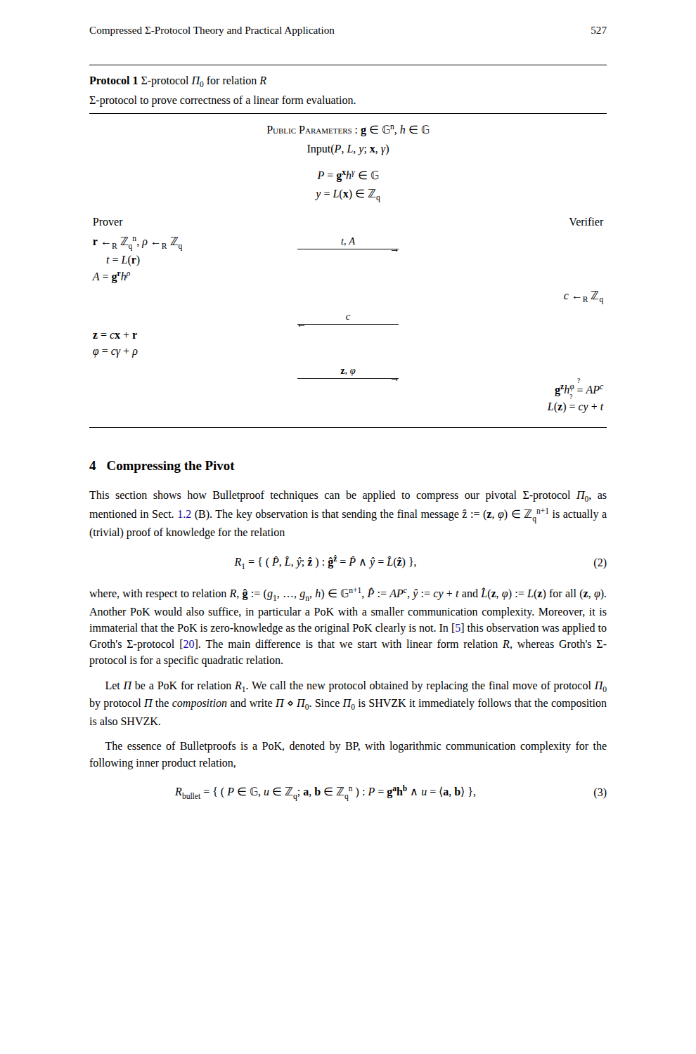Compressed Σ-Protocol Theory and Practical Application 527
Protocol 1 Σ-protocol Π0 for relation R
Σ-protocol to prove correctness of a linear form evaluation.
Public Parameters : g ∈ 𝔾n, h ∈ 𝔾
Input(P, L, y; x, γ)
P = gxhγ ∈ 𝔾
y = L(x) ∈ ℤq
| Prover | | Verifier |
| r ← R ℤ q n , ρ ← R ℤ q t = L ( r ) A = g r h ρ | t , A → | |
| | | c ← R ℤ q |
| | c ← | |
| z = c x + r φ = cγ + ρ | | |
| | z , φ → | |
| | | g z h φ ? = AP c L ( z ) ? = cy + t |
4 Compressing the Pivot
This section shows how Bulletproof techniques can be applied to compress our pivotal Σ-protocol Π0, as mentioned in Sect. 1.2 (B). The key observation is that sending the final message ẑ := (z, φ) ∈ ℤqn+1 is actually a (trivial) proof of knowledge for the relation
R1 = { ( P̂, L̂, ŷ; ẑ ) : ĝẑ = P̂ ∧ ŷ = L̂(ẑ) },
(2)
where, with respect to relation R, ĝ := (g1, …, gn, h) ∈ 𝔾n+1, P̂ := APc, ŷ := cy + t and L̂(z, φ) := L(z) for all (z, φ). Another PoK would also suffice, in particular a PoK with a smaller communication complexity. Moreover, it is immaterial that the PoK is zero-knowledge as the original PoK clearly is not. In [5] this observation was applied to Groth's Σ-protocol [20]. The main difference is that we start with linear form relation R, whereas Groth's Σ-protocol is for a specific quadratic relation.
Let Π be a PoK for relation R1. We call the new protocol obtained by replacing the final move of protocol Π0 by protocol Π the composition and write Π ⋄ Π0. Since Π0 is SHVZK it immediately follows that the composition is also SHVZK.
The essence of Bulletproofs is a PoK, denoted by BP, with logarithmic communication complexity for the following inner product relation,
Rbullet = { ( P ∈ 𝔾, u ∈ ℤq; a, b ∈ ℤqn ) : P = gahb ∧ u = ⟨a, b⟩ },
(3)